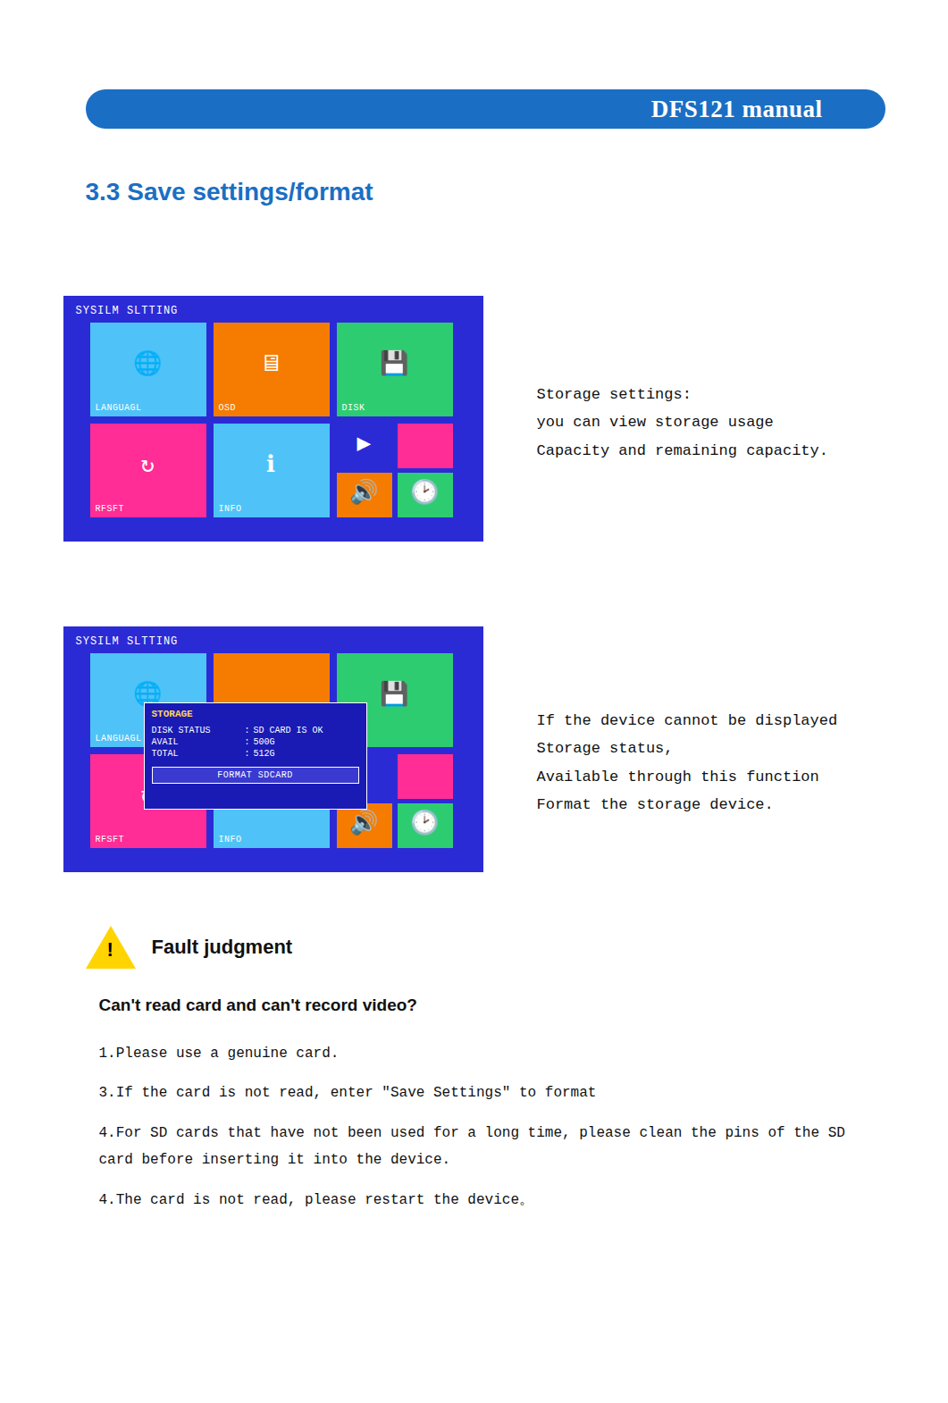DFS121 manual
3.3 Save settings/format
SYSILM SLTTING
🌐LANGUAGL
🖥OSD
💾DISK
↻RFSFT
ℹINFO
▶
🔊
🕑
Storage settings: you can view storage usage Capacity and remaining capacity.
SYSILM SLTTING
🌐LANGUAGL
💾
↻RFSFT
INFO
🔊
🕑
STORAGE
| DISK STATUS | : | SD CARD IS OK |
| AVAIL | : | 500G |
| TOTAL | : | 512G |
FORMAT SDCARD
If the device cannot be displayed Storage status, Available through this function Format the storage device.
Fault judgment
Can't read card and can't record video?
1.Please use a genuine card.
3.If the card is not read, enter "Save Settings" to format
4.For SD cards that have not been used for a long time, please clean the pins of the SD card before inserting it into the device.
4.The card is not read, please restart the device。